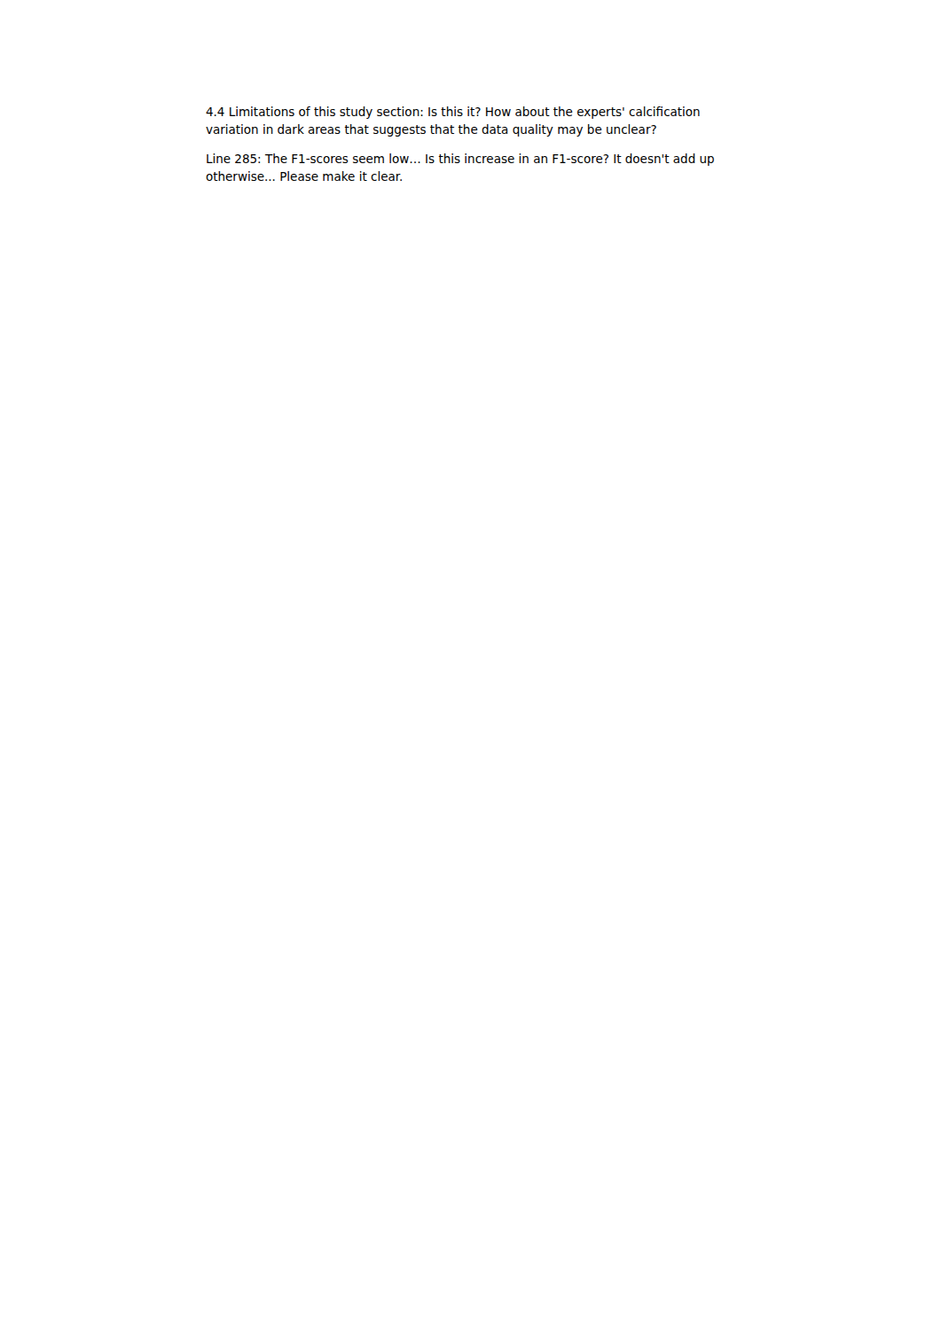4.4 Limitations of this study section: Is this it? How about the experts' calcification variation in dark areas that suggests that the data quality may be unclear?
Line 285: The F1-scores seem low… Is this increase in an F1-score? It doesn't add up otherwise... Please make it clear.